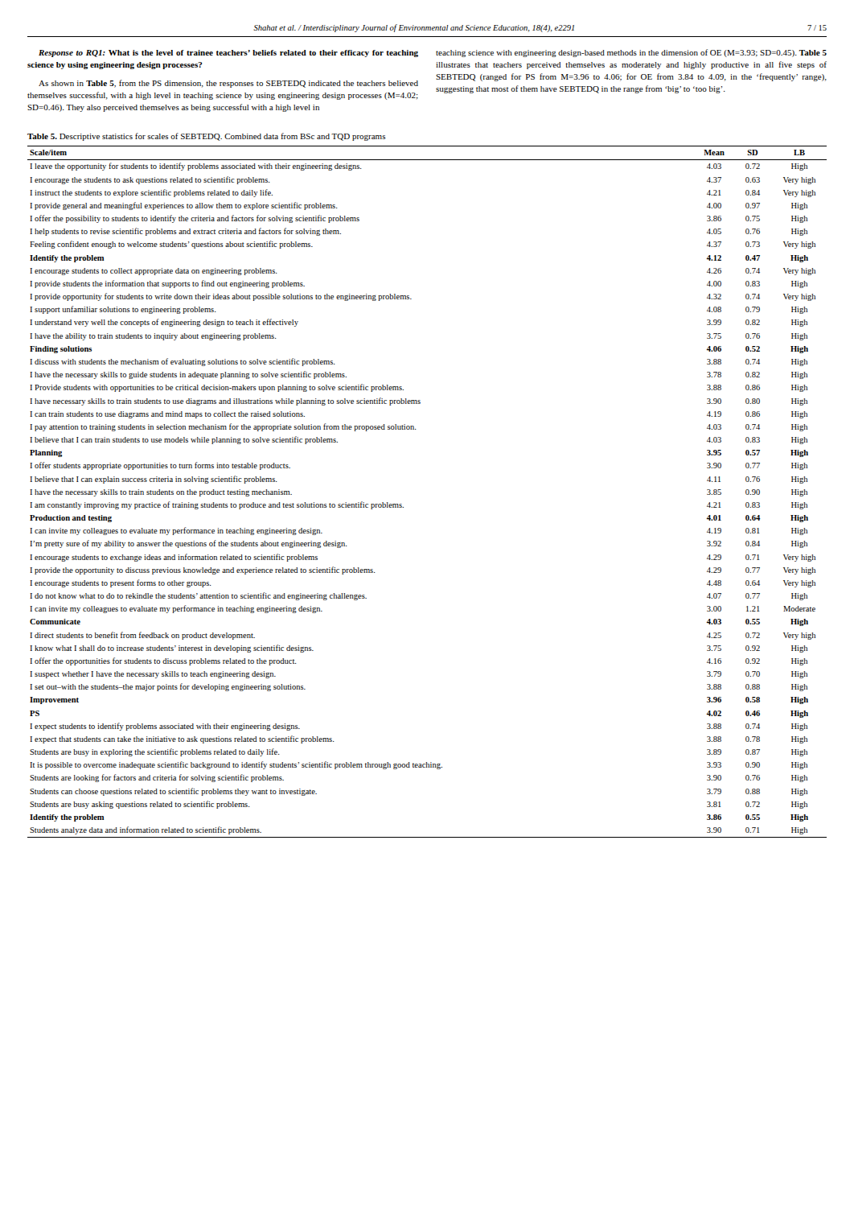Shahat et al. / Interdisciplinary Journal of Environmental and Science Education, 18(4), e2291
7 / 15
Response to RQ1: What is the level of trainee teachers’ beliefs related to their efficacy for teaching science by using engineering design processes?
As shown in Table 5, from the PS dimension, the responses to SEBTEDQ indicated the teachers believed themselves successful, with a high level in teaching science by using engineering design processes (M=4.02; SD=0.46). They also perceived themselves as being successful with a high level in
teaching science with engineering design-based methods in the dimension of OE (M=3.93; SD=0.45). Table 5 illustrates that teachers perceived themselves as moderately and highly productive in all five steps of SEBTEDQ (ranged for PS from M=3.96 to 4.06; for OE from 3.84 to 4.09, in the ‘frequently’ range), suggesting that most of them have SEBTEDQ in the range from ‘big’ to ‘too big’.
Table 5. Descriptive statistics for scales of SEBTEDQ. Combined data from BSc and TQD programs
| Scale/item | Mean | SD | LB |
| --- | --- | --- | --- |
| I leave the opportunity for students to identify problems associated with their engineering designs. | 4.03 | 0.72 | High |
| I encourage the students to ask questions related to scientific problems. | 4.37 | 0.63 | Very high |
| I instruct the students to explore scientific problems related to daily life. | 4.21 | 0.84 | Very high |
| I provide general and meaningful experiences to allow them to explore scientific problems. | 4.00 | 0.97 | High |
| I offer the possibility to students to identify the criteria and factors for solving scientific problems | 3.86 | 0.75 | High |
| I help students to revise scientific problems and extract criteria and factors for solving them. | 4.05 | 0.76 | High |
| Feeling confident enough to welcome students’ questions about scientific problems. | 4.37 | 0.73 | Very high |
| Identify the problem | 4.12 | 0.47 | High |
| I encourage students to collect appropriate data on engineering problems. | 4.26 | 0.74 | Very high |
| I provide students the information that supports to find out engineering problems. | 4.00 | 0.83 | High |
| I provide opportunity for students to write down their ideas about possible solutions to the engineering problems. | 4.32 | 0.74 | Very high |
| I support unfamiliar solutions to engineering problems. | 4.08 | 0.79 | High |
| I understand very well the concepts of engineering design to teach it effectively | 3.99 | 0.82 | High |
| I have the ability to train students to inquiry about engineering problems. | 3.75 | 0.76 | High |
| Finding solutions | 4.06 | 0.52 | High |
| I discuss with students the mechanism of evaluating solutions to solve scientific problems. | 3.88 | 0.74 | High |
| I have the necessary skills to guide students in adequate planning to solve scientific problems. | 3.78 | 0.82 | High |
| I Provide students with opportunities to be critical decision-makers upon planning to solve scientific problems. | 3.88 | 0.86 | High |
| I have necessary skills to train students to use diagrams and illustrations while planning to solve scientific problems | 3.90 | 0.80 | High |
| I can train students to use diagrams and mind maps to collect the raised solutions. | 4.19 | 0.86 | High |
| I pay attention to training students in selection mechanism for the appropriate solution from the proposed solution. | 4.03 | 0.74 | High |
| I believe that I can train students to use models while planning to solve scientific problems. | 4.03 | 0.83 | High |
| Planning | 3.95 | 0.57 | High |
| I offer students appropriate opportunities to turn forms into testable products. | 3.90 | 0.77 | High |
| I believe that I can explain success criteria in solving scientific problems. | 4.11 | 0.76 | High |
| I have the necessary skills to train students on the product testing mechanism. | 3.85 | 0.90 | High |
| I am constantly improving my practice of training students to produce and test solutions to scientific problems. | 4.21 | 0.83 | High |
| Production and testing | 4.01 | 0.64 | High |
| I can invite my colleagues to evaluate my performance in teaching engineering design. | 4.19 | 0.81 | High |
| I’m pretty sure of my ability to answer the questions of the students about engineering design. | 3.92 | 0.84 | High |
| I encourage students to exchange ideas and information related to scientific problems | 4.29 | 0.71 | Very high |
| I provide the opportunity to discuss previous knowledge and experience related to scientific problems. | 4.29 | 0.77 | Very high |
| I encourage students to present forms to other groups. | 4.48 | 0.64 | Very high |
| I do not know what to do to rekindle the students’ attention to scientific and engineering challenges. | 4.07 | 0.77 | High |
| I can invite my colleagues to evaluate my performance in teaching engineering design. | 3.00 | 1.21 | Moderate |
| Communicate | 4.03 | 0.55 | High |
| I direct students to benefit from feedback on product development. | 4.25 | 0.72 | Very high |
| I know what I shall do to increase students’ interest in developing scientific designs. | 3.75 | 0.92 | High |
| I offer the opportunities for students to discuss problems related to the product. | 4.16 | 0.92 | High |
| I suspect whether I have the necessary skills to teach engineering design. | 3.79 | 0.70 | High |
| I set out–with the students–the major points for developing engineering solutions. | 3.88 | 0.88 | High |
| Improvement | 3.96 | 0.58 | High |
| PS | 4.02 | 0.46 | High |
| I expect students to identify problems associated with their engineering designs. | 3.88 | 0.74 | High |
| I expect that students can take the initiative to ask questions related to scientific problems. | 3.88 | 0.78 | High |
| Students are busy in exploring the scientific problems related to daily life. | 3.89 | 0.87 | High |
| It is possible to overcome inadequate scientific background to identify students’ scientific problem through good teaching. | 3.93 | 0.90 | High |
| Students are looking for factors and criteria for solving scientific problems. | 3.90 | 0.76 | High |
| Students can choose questions related to scientific problems they want to investigate. | 3.79 | 0.88 | High |
| Students are busy asking questions related to scientific problems. | 3.81 | 0.72 | High |
| Identify the problem | 3.86 | 0.55 | High |
| Students analyze data and information related to scientific problems. | 3.90 | 0.71 | High |